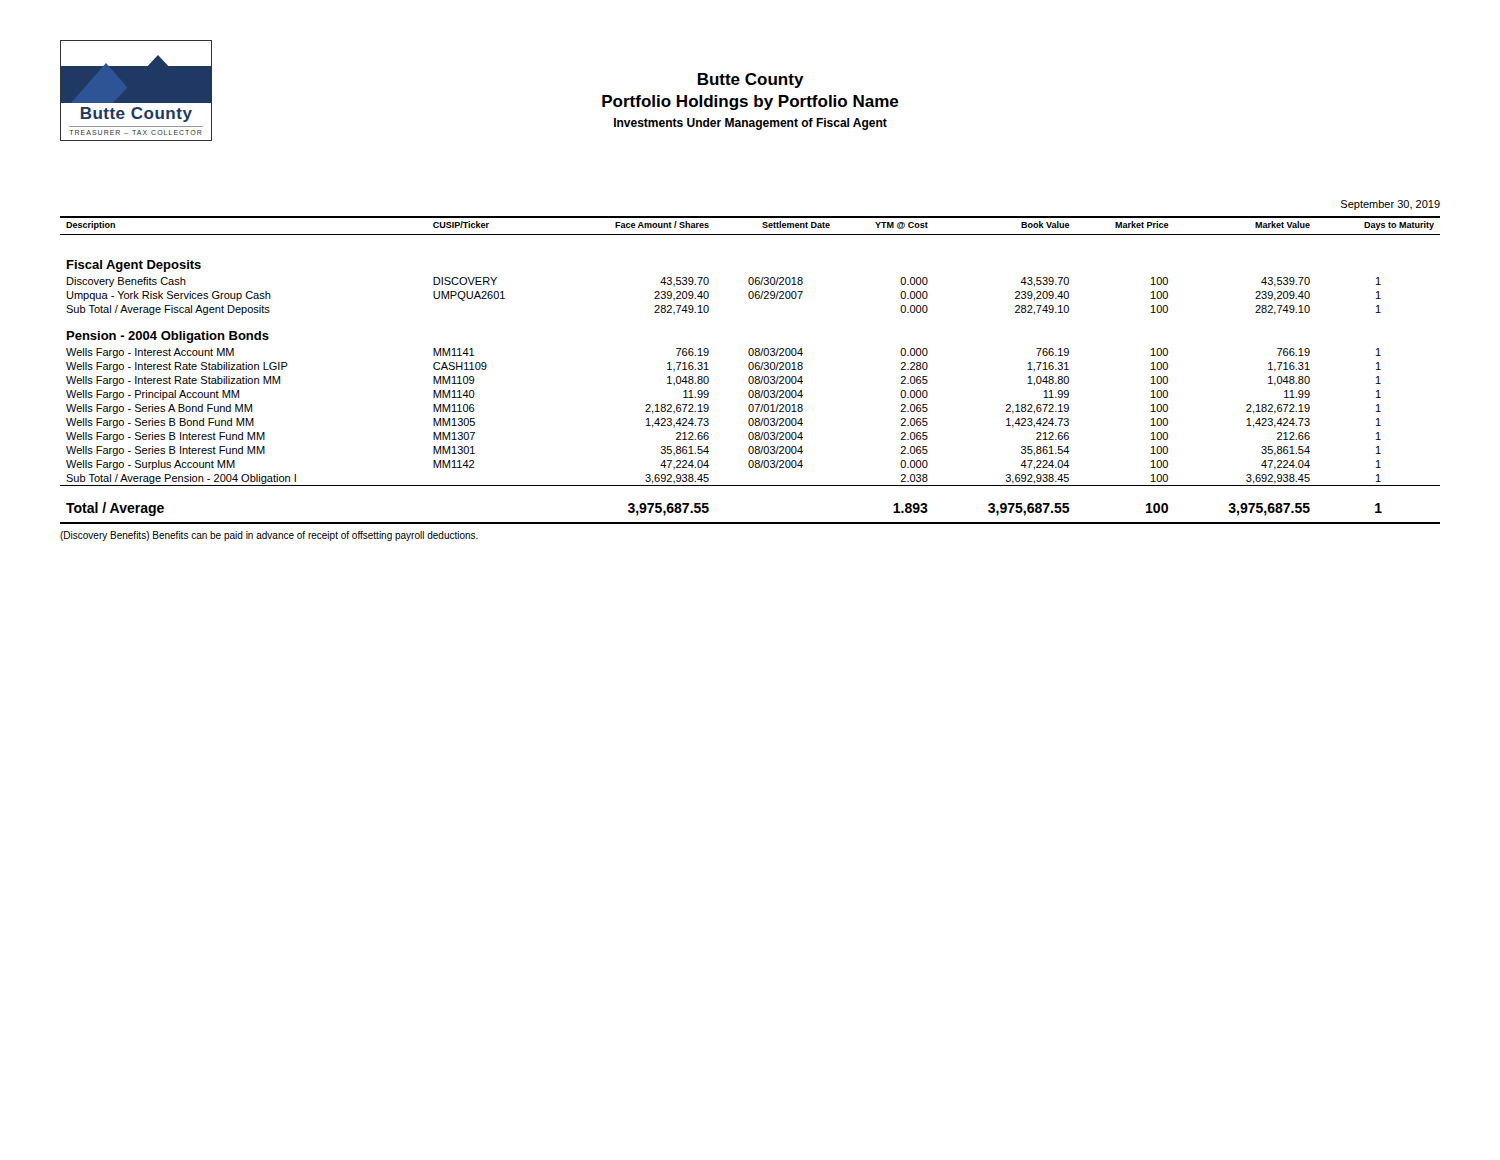Butte County
TREASURER – TAX COLLECTOR
Butte County
Portfolio Holdings by Portfolio Name
Investments Under Management of Fiscal Agent
September 30, 2019
| Description | CUSIP/Ticker | Face Amount / Shares | Settlement Date | YTM @ Cost | Book Value | Market Price | Market Value | Days to Maturity |
| --- | --- | --- | --- | --- | --- | --- | --- | --- |
| Fiscal Agent Deposits |
| Discovery Benefits Cash | DISCOVERY | 43,539.70 | 06/30/2018 | 0.000 | 43,539.70 | 100 | 43,539.70 | 1 |
| Umpqua - York Risk Services Group Cash | UMPQUA2601 | 239,209.40 | 06/29/2007 | 0.000 | 239,209.40 | 100 | 239,209.40 | 1 |
| Sub Total / Average Fiscal Agent Deposits | | 282,749.10 | | 0.000 | 282,749.10 | 100 | 282,749.10 | 1 |
| Pension - 2004 Obligation Bonds |
| Wells Fargo - Interest Account MM | MM1141 | 766.19 | 08/03/2004 | 0.000 | 766.19 | 100 | 766.19 | 1 |
| Wells Fargo - Interest Rate Stabilization LGIP | CASH1109 | 1,716.31 | 06/30/2018 | 2.280 | 1,716.31 | 100 | 1,716.31 | 1 |
| Wells Fargo - Interest Rate Stabilization MM | MM1109 | 1,048.80 | 08/03/2004 | 2.065 | 1,048.80 | 100 | 1,048.80 | 1 |
| Wells Fargo - Principal Account MM | MM1140 | 11.99 | 08/03/2004 | 0.000 | 11.99 | 100 | 11.99 | 1 |
| Wells Fargo - Series A Bond Fund MM | MM1106 | 2,182,672.19 | 07/01/2018 | 2.065 | 2,182,672.19 | 100 | 2,182,672.19 | 1 |
| Wells Fargo - Series B Bond Fund MM | MM1305 | 1,423,424.73 | 08/03/2004 | 2.065 | 1,423,424.73 | 100 | 1,423,424.73 | 1 |
| Wells Fargo - Series B Interest Fund MM | MM1307 | 212.66 | 08/03/2004 | 2.065 | 212.66 | 100 | 212.66 | 1 |
| Wells Fargo - Series B Interest Fund MM | MM1301 | 35,861.54 | 08/03/2004 | 2.065 | 35,861.54 | 100 | 35,861.54 | 1 |
| Wells Fargo - Surplus Account MM | MM1142 | 47,224.04 | 08/03/2004 | 0.000 | 47,224.04 | 100 | 47,224.04 | 1 |
| Sub Total / Average Pension - 2004 Obligation I | | 3,692,938.45 | | 2.038 | 3,692,938.45 | 100 | 3,692,938.45 | 1 |
| Total / Average | | 3,975,687.55 | | 1.893 | 3,975,687.55 | 100 | 3,975,687.55 | 1 |
(Discovery Benefits) Benefits can be paid in advance of receipt of offsetting payroll deductions.